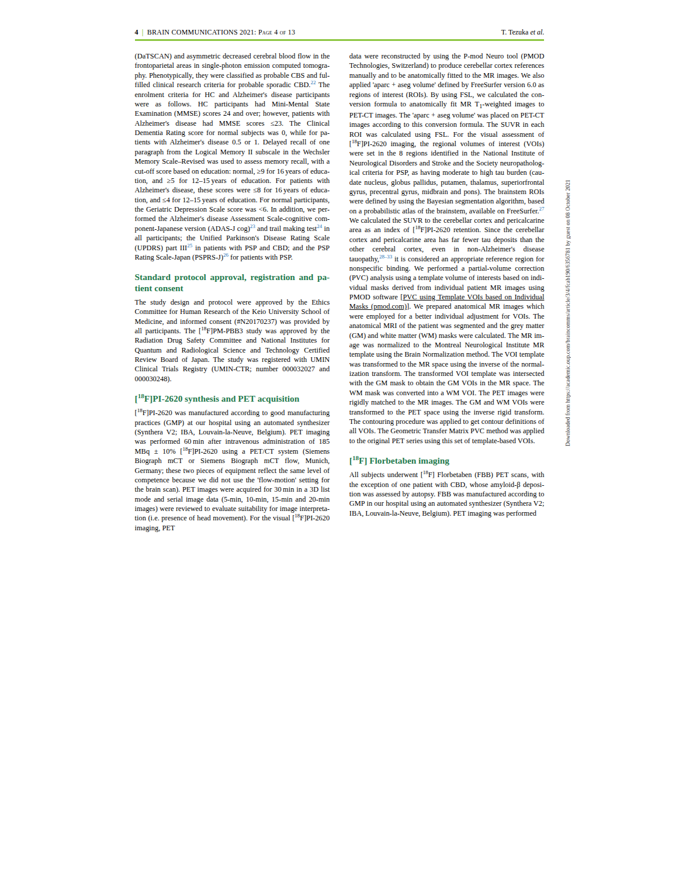4|BRAIN COMMUNICATIONS 2021: Page 4 of 13
T. Tezuka et al.
(DaTSCAN) and asymmetric decreased cerebral blood flow in the frontoparietal areas in single-photon emission computed tomography. Phenotypically, they were classified as probable CBS and fulfilled clinical research criteria for probable sporadic CBD.22 The enrolment criteria for HC and Alzheimer's disease participants were as follows. HC participants had Mini-Mental State Examination (MMSE) scores 24 and over; however, patients with Alzheimer's disease had MMSE scores ≤23. The Clinical Dementia Rating score for normal subjects was 0, while for patients with Alzheimer's disease 0.5 or 1. Delayed recall of one paragraph from the Logical Memory II subscale in the Wechsler Memory Scale–Revised was used to assess memory recall, with a cut-off score based on education: normal, ≥9 for 16 years of education, and ≥5 for 12–15 years of education. For patients with Alzheimer's disease, these scores were ≤8 for 16 years of education, and ≤4 for 12–15 years of education. For normal participants, the Geriatric Depression Scale score was <6. In addition, we performed the Alzheimer's disease Assessment Scale-cognitive component-Japanese version (ADAS-J cog)23 and trail making test24 in all participants; the Unified Parkinson's Disease Rating Scale (UPDRS) part III25 in patients with PSP and CBD; and the PSP Rating Scale-Japan (PSPRS-J)26 for patients with PSP.
Standard protocol approval, registration and patient consent
The study design and protocol were approved by the Ethics Committee for Human Research of the Keio University School of Medicine, and informed consent (#N20170237) was provided by all participants. The [18F]PM-PBB3 study was approved by the Radiation Drug Safety Committee and National Institutes for Quantum and Radiological Science and Technology Certified Review Board of Japan. The study was registered with UMIN Clinical Trials Registry (UMIN-CTR; number 000032027 and 000030248).
[18F]PI-2620 synthesis and PET acquisition
[18F]PI-2620 was manufactured according to good manufacturing practices (GMP) at our hospital using an automated synthesizer (Synthera V2; IBA, Louvain-la-Neuve, Belgium). PET imaging was performed 60 min after intravenous administration of 185 MBq ± 10% [18F]PI-2620 using a PET/CT system (Siemens Biograph mCT or Siemens Biograph mCT flow, Munich, Germany; these two pieces of equipment reflect the same level of competence because we did not use the 'flow-motion' setting for the brain scan). PET images were acquired for 30 min in a 3D list mode and serial image data (5-min, 10-min, 15-min and 20-min images) were reviewed to evaluate suitability for image interpretation (i.e. presence of head movement). For the visual [18F]PI-2620 imaging, PET
data were reconstructed by using the P-mod Neuro tool (PMOD Technologies, Switzerland) to produce cerebellar cortex references manually and to be anatomically fitted to the MR images. We also applied 'aparc + aseg volume' defined by FreeSurfer version 6.0 as regions of interest (ROIs). By using FSL, we calculated the conversion formula to anatomically fit MR T1-weighted images to PET-CT images. The 'aparc + aseg volume' was placed on PET-CT images according to this conversion formula. The SUVR in each ROI was calculated using FSL. For the visual assessment of [18F]PI-2620 imaging, the regional volumes of interest (VOIs) were set in the 8 regions identified in the National Institute of Neurological Disorders and Stroke and the Society neuropathological criteria for PSP, as having moderate to high tau burden (caudate nucleus, globus pallidus, putamen, thalamus, superiorfrontal gyrus, precentral gyrus, midbrain and pons). The brainstem ROIs were defined by using the Bayesian segmentation algorithm, based on a probabilistic atlas of the brainstem, available on FreeSurfer.27 We calculated the SUVR to the cerebellar cortex and pericalcarine area as an index of [18F]PI-2620 retention. Since the cerebellar cortex and pericalcarine area has far fewer tau deposits than the other cerebral cortex, even in non-Alzheimer's disease tauopathy,28–33 it is considered an appropriate reference region for nonspecific binding. We performed a partial-volume correction (PVC) analysis using a template volume of interests based on individual masks derived from individual patient MR images using PMOD software [PVC using Template VOIs based on Individual Masks (pmod.com)]. We prepared anatomical MR images which were employed for a better individual adjustment for VOIs. The anatomical MRI of the patient was segmented and the grey matter (GM) and white matter (WM) masks were calculated. The MR image was normalized to the Montreal Neurological Institute MR template using the Brain Normalization method. The VOI template was transformed to the MR space using the inverse of the normalization transform. The transformed VOI template was intersected with the GM mask to obtain the GM VOIs in the MR space. The WM mask was converted into a WM VOI. The PET images were rigidly matched to the MR images. The GM and WM VOIs were transformed to the PET space using the inverse rigid transform. The contouring procedure was applied to get contour definitions of all VOIs. The Geometric Transfer Matrix PVC method was applied to the original PET series using this set of template-based VOIs.
[18F] Florbetaben imaging
All subjects underwent [18F] Florbetaben (FBB) PET scans, with the exception of one patient with CBD, whose amyloid-β deposition was assessed by autopsy. FBB was manufactured according to GMP in our hospital using an automated synthesizer (Synthera V2; IBA, Louvain-la-Neuve, Belgium). PET imaging was performed
Downloaded from https://academic.oup.com/braincomms/article/3/4/fcab190/6356781 by guest on 08 October 2021